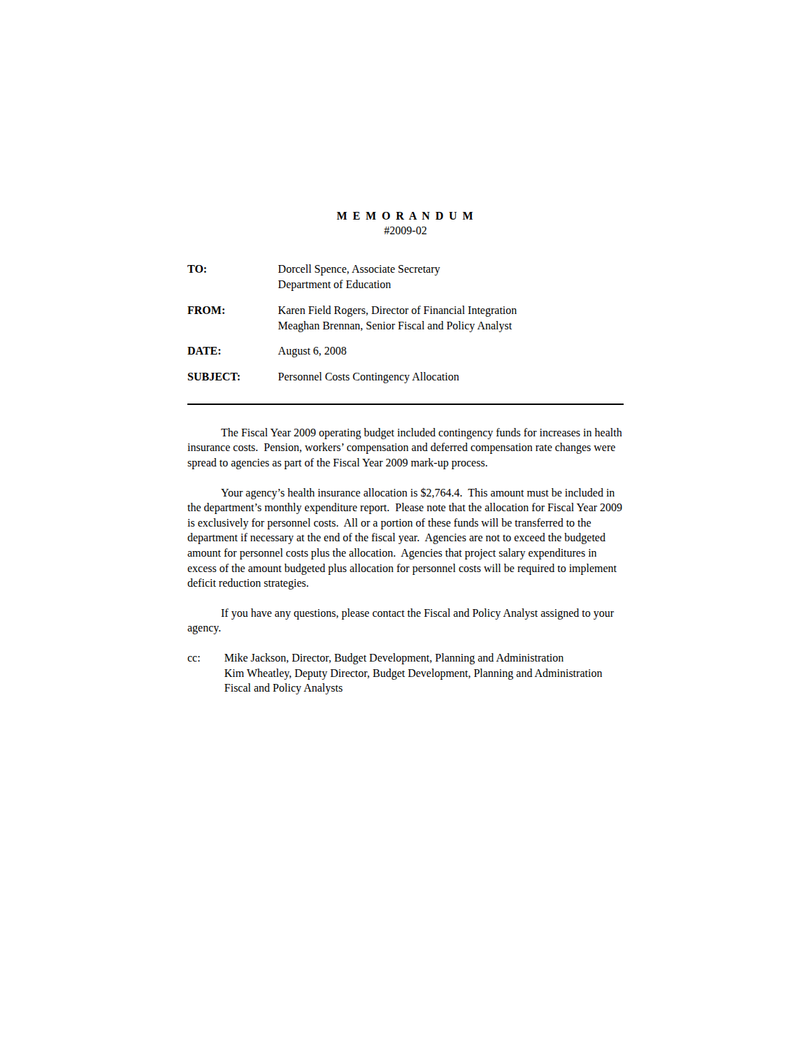M E M O R A N D U M
#2009-02
| TO: | Dorcell Spence, Associate Secretary Department of Education |
| FROM: | Karen Field Rogers, Director of Financial Integration Meaghan Brennan, Senior Fiscal and Policy Analyst |
| DATE: | August 6, 2008 |
| SUBJECT: | Personnel Costs Contingency Allocation |
The Fiscal Year 2009 operating budget included contingency funds for increases in health insurance costs. Pension, workers’ compensation and deferred compensation rate changes were spread to agencies as part of the Fiscal Year 2009 mark-up process.
Your agency’s health insurance allocation is $2,764.4. This amount must be included in the department’s monthly expenditure report. Please note that the allocation for Fiscal Year 2009 is exclusively for personnel costs. All or a portion of these funds will be transferred to the department if necessary at the end of the fiscal year. Agencies are not to exceed the budgeted amount for personnel costs plus the allocation. Agencies that project salary expenditures in excess of the amount budgeted plus allocation for personnel costs will be required to implement deficit reduction strategies.
If you have any questions, please contact the Fiscal and Policy Analyst assigned to your agency.
| cc: | Mike Jackson, Director, Budget Development, Planning and Administration Kim Wheatley, Deputy Director, Budget Development, Planning and Administration Fiscal and Policy Analysts |